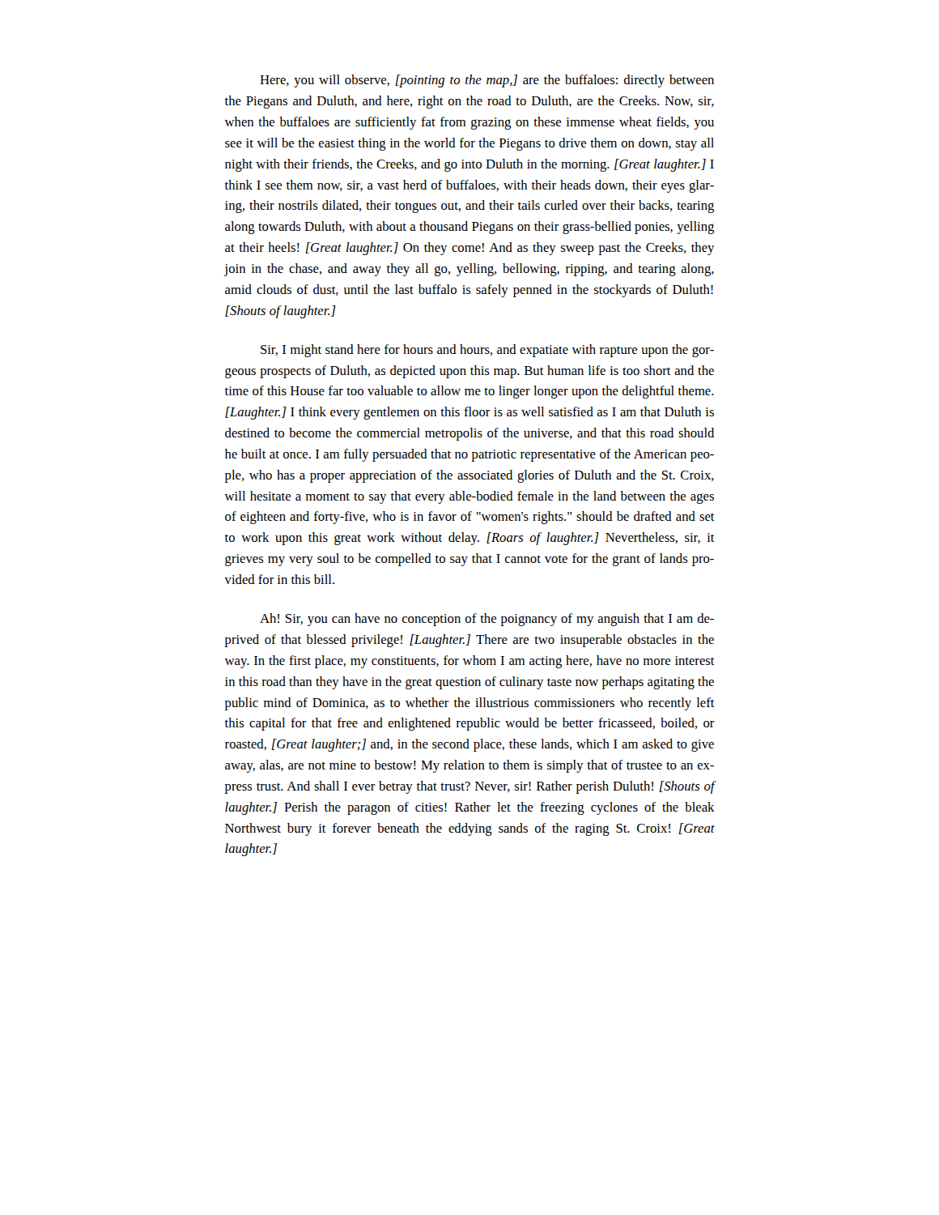Here, you will observe, [pointing to the map,] are the buffaloes: directly between the Piegans and Duluth, and here, right on the road to Duluth, are the Creeks. Now, sir, when the buffaloes are sufficiently fat from grazing on these immense wheat fields, you see it will be the easiest thing in the world for the Piegans to drive them on down, stay all night with their friends, the Creeks, and go into Duluth in the morning. [Great laughter.] I think I see them now, sir, a vast herd of buffaloes, with their heads down, their eyes glaring, their nostrils dilated, their tongues out, and their tails curled over their backs, tearing along towards Duluth, with about a thousand Piegans on their grass-bellied ponies, yelling at their heels! [Great laughter.] On they come! And as they sweep past the Creeks, they join in the chase, and away they all go, yelling, bellowing, ripping, and tearing along, amid clouds of dust, until the last buffalo is safely penned in the stockyards of Duluth! [Shouts of laughter.]
Sir, I might stand here for hours and hours, and expatiate with rapture upon the gorgeous prospects of Duluth, as depicted upon this map. But human life is too short and the time of this House far too valuable to allow me to linger longer upon the delightful theme. [Laughter.] I think every gentlemen on this floor is as well satisfied as I am that Duluth is destined to become the commercial metropolis of the universe, and that this road should he built at once. I am fully persuaded that no patriotic representative of the American people, who has a proper appreciation of the associated glories of Duluth and the St. Croix, will hesitate a moment to say that every able-bodied female in the land between the ages of eighteen and forty-five, who is in favor of "women's rights." should be drafted and set to work upon this great work without delay. [Roars of laughter.] Nevertheless, sir, it grieves my very soul to be compelled to say that I cannot vote for the grant of lands provided for in this bill.
Ah! Sir, you can have no conception of the poignancy of my anguish that I am deprived of that blessed privilege! [Laughter.] There are two insuperable obstacles in the way. In the first place, my constituents, for whom I am acting here, have no more interest in this road than they have in the great question of culinary taste now perhaps agitating the public mind of Dominica, as to whether the illustrious commissioners who recently left this capital for that free and enlightened republic would be better fricasseed, boiled, or roasted, [Great laughter;] and, in the second place, these lands, which I am asked to give away, alas, are not mine to bestow! My relation to them is simply that of trustee to an express trust. And shall I ever betray that trust? Never, sir! Rather perish Duluth! [Shouts of laughter.] Perish the paragon of cities! Rather let the freezing cyclones of the bleak Northwest bury it forever beneath the eddying sands of the raging St. Croix! [Great laughter.]